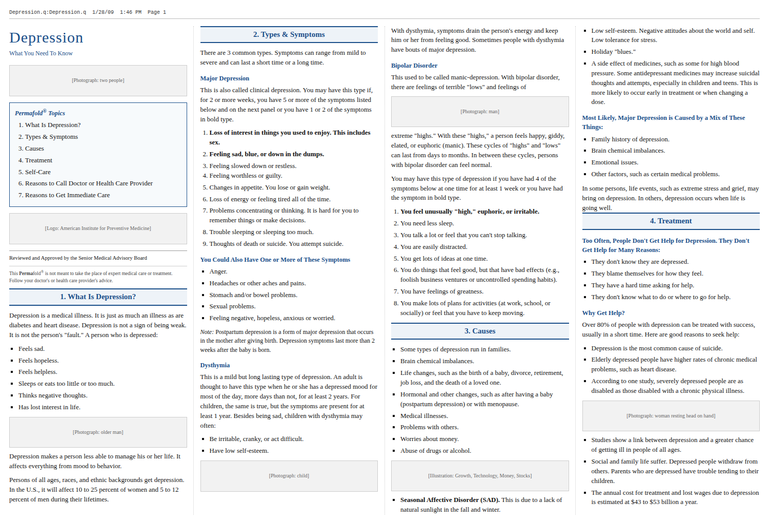Depression.q:Depression.q 1/28/09 1:46 PM Page 1
Depression
What You Need To Know
[Photograph: two people]
Permafold® Topics
What Is Depression?
Types & Symptoms
Causes
Treatment
Self-Care
Reasons to Call Doctor or Health Care Provider
Reasons to Get Immediate Care
[Logo: American Institute for Preventive Medicine]
Reviewed and Approved by the Senior Medical Advisory Board
This Permafold® is not meant to take the place of expert medical care or treatment. Follow your doctor's or health care provider's advice.
1. What Is Depression?
Depression is a medical illness. It is just as much an illness as are diabetes and heart disease. Depression is not a sign of being weak. It is not the person's "fault." A person who is depressed:
Feels sad.
Feels hopeless.
Feels helpless.
Sleeps or eats too little or too much.
Thinks negative thoughts.
Has lost interest in life.
[Photograph: older man]
Depression makes a person less able to manage his or her life. It affects everything from mood to behavior.
Persons of all ages, races, and ethnic backgrounds get depression. In the U.S., it will affect 10 to 25 percent of women and 5 to 12 percent of men during their lifetimes.
2. Types & Symptoms
There are 3 common types. Symptoms can range from mild to severe and can last a short time or a long time.
Major Depression
This is also called clinical depression. You may have this type if, for 2 or more weeks, you have 5 or more of the symptoms listed below and on the next panel or you have 1 or 2 of the symptoms in bold type.
Loss of interest in things you used to enjoy. This includes sex.
Feeling sad, blue, or down in the dumps.
Feeling slowed down or restless.
Feeling worthless or guilty.
Changes in appetite. You lose or gain weight.
Loss of energy or feeling tired all of the time.
Problems concentrating or thinking. It is hard for you to remember things or make decisions.
Trouble sleeping or sleeping too much.
Thoughts of death or suicide. You attempt suicide.
You Could Also Have One or More of These Symptoms
Anger.
Headaches or other aches and pains.
Stomach and/or bowel problems.
Sexual problems.
Feeling negative, hopeless, anxious or worried.
Note: Postpartum depression is a form of major depression that occurs in the mother after giving birth. Depression symptoms last more than 2 weeks after the baby is born.
Dysthymia
This is a mild but long lasting type of depression. An adult is thought to have this type when he or she has a depressed mood for most of the day, more days than not, for at least 2 years. For children, the same is true, but the symptoms are present for at least 1 year. Besides being sad, children with dysthymia may often:
Be irritable, cranky, or act difficult.
Have low self-esteem.
[Photograph: child]
With dysthymia, symptoms drain the person's energy and keep him or her from feeling good. Sometimes people with dysthymia have bouts of major depression.
Bipolar Disorder
This used to be called manic-depression. With bipolar disorder, there are feelings of terrible "lows" and feelings of
[Photograph: man]
extreme "highs." With these "highs," a person feels happy, giddy, elated, or euphoric (manic). These cycles of "highs" and "lows" can last from days to months. In between these cycles, persons with bipolar disorder can feel normal.
You may have this type of depression if you have had 4 of the symptoms below at one time for at least 1 week or you have had the symptom in bold type.
You feel unusually "high," euphoric, or irritable.
You need less sleep.
You talk a lot or feel that you can't stop talking.
You are easily distracted.
You get lots of ideas at one time.
You do things that feel good, but that have bad effects (e.g., foolish business ventures or uncontrolled spending habits).
You have feelings of greatness.
You make lots of plans for activities (at work, school, or socially) or feel that you have to keep moving.
3. Causes
Some types of depression run in families.
Brain chemical imbalances.
Life changes, such as the birth of a baby, divorce, retirement, job loss, and the death of a loved one.
Hormonal and other changes, such as after having a baby (postpartum depression) or with menopause.
Medical illnesses.
Problems with others.
Worries about money.
Abuse of drugs or alcohol.
[Illustration: Growth, Technology, Money, Stocks]
Seasonal Affective Disorder (SAD). This is due to a lack of natural sunlight in the fall and winter.
Low self-esteem. Negative attitudes about the world and self. Low tolerance for stress.
Holiday "blues."
A side effect of medicines, such as some for high blood pressure. Some antidepressant medicines may increase suicidal thoughts and attempts, especially in children and teens. This is more likely to occur early in treatment or when changing a dose.
Most Likely, Major Depression is Caused by a Mix of These Things:
Family history of depression.
Brain chemical imbalances.
Emotional issues.
Other factors, such as certain medical problems.
In some persons, life events, such as extreme stress and grief, may bring on depression. In others, depression occurs when life is going well.
4. Treatment
Too Often, People Don't Get Help for Depression. They Don't Get Help for Many Reasons:
They don't know they are depressed.
They blame themselves for how they feel.
They have a hard time asking for help.
They don't know what to do or where to go for help.
Why Get Help?
Over 80% of people with depression can be treated with success, usually in a short time. Here are good reasons to seek help:
Depression is the most common cause of suicide.
Elderly depressed people have higher rates of chronic medical problems, such as heart disease.
According to one study, severely depressed people are as disabled as those disabled with a chronic physical illness.
[Photograph: woman resting head on hand]
Studies show a link between depression and a greater chance of getting ill in people of all ages.
Social and family life suffer. Depressed people withdraw from others. Parents who are depressed have trouble tending to their children.
The annual cost for treatment and lost wages due to depression is estimated at $43 to $53 billion a year.